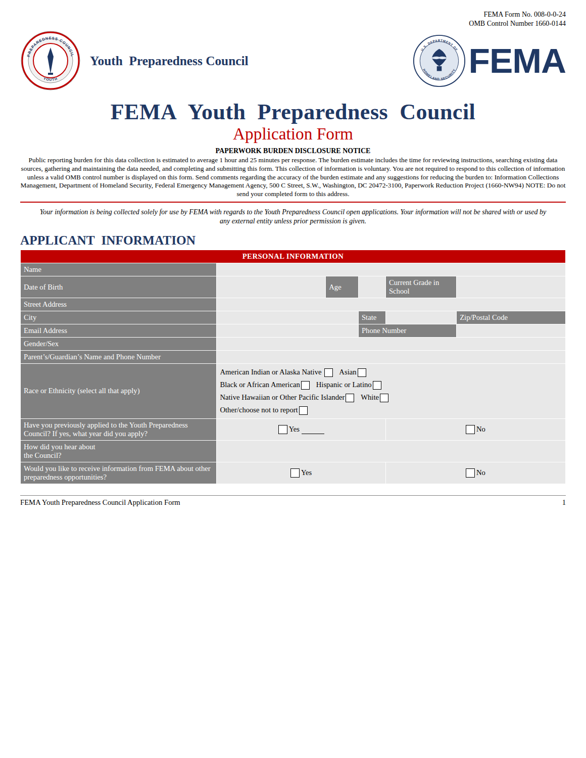FEMA Form No. 008-0-0-24
OMB Control Number 1660-0144
PREPAREDNESS COUNCIL YOUTH
Youth Preparedness Council
U.S. DEPARTMENT OF HOMELAND SECURITY
FEMA
FEMA Youth Preparedness Council
Application Form
PAPERWORK BURDEN DISCLOSURE NOTICE
Public reporting burden for this data collection is estimated to average 1 hour and 25 minutes per response. The burden estimate includes the time for reviewing instructions, searching existing data sources, gathering and maintaining the data needed, and completing and submitting this form. This collection of information is voluntary. You are not required to respond to this collection of information unless a valid OMB control number is displayed on this form. Send comments regarding the accuracy of the burden estimate and any suggestions for reducing the burden to: Information Collections Management, Department of Homeland Security, Federal Emergency Management Agency, 500 C Street, S.W., Washington, DC 20472-3100, Paperwork Reduction Project (1660-NW94) NOTE: Do not send your completed form to this address.
Your information is being collected solely for use by FEMA with regards to the Youth Preparedness Council open applications. Your information will not be shared with or used by any external entity unless prior permission is given.
APPLICANT INFORMATION
| PERSONAL INFORMATION |
| Name | |
| Date of Birth | | Age | | Current Grade in School | |
| Street Address | |
| City | | State | | Zip/Postal Code |
| Email Address | | Phone Number | |
| Gender/Sex | |
| Parent’s/Guardian’s Name and Phone Number | |
| Race or Ethnicity (select all that apply) | American Indian or Alaska Native Asian Black or African American Hispanic or Latino Native Hawaiian or Other Pacific Islander White Other/choose not to report |
| Have you previously applied to the Youth Preparedness Council? If yes, what year did you apply? | Yes | No |
| How did you hear about the Council? | |
| Would you like to receive information from FEMA about other preparedness opportunities? | Yes | No |
FEMA Youth Preparedness Council Application Form 1